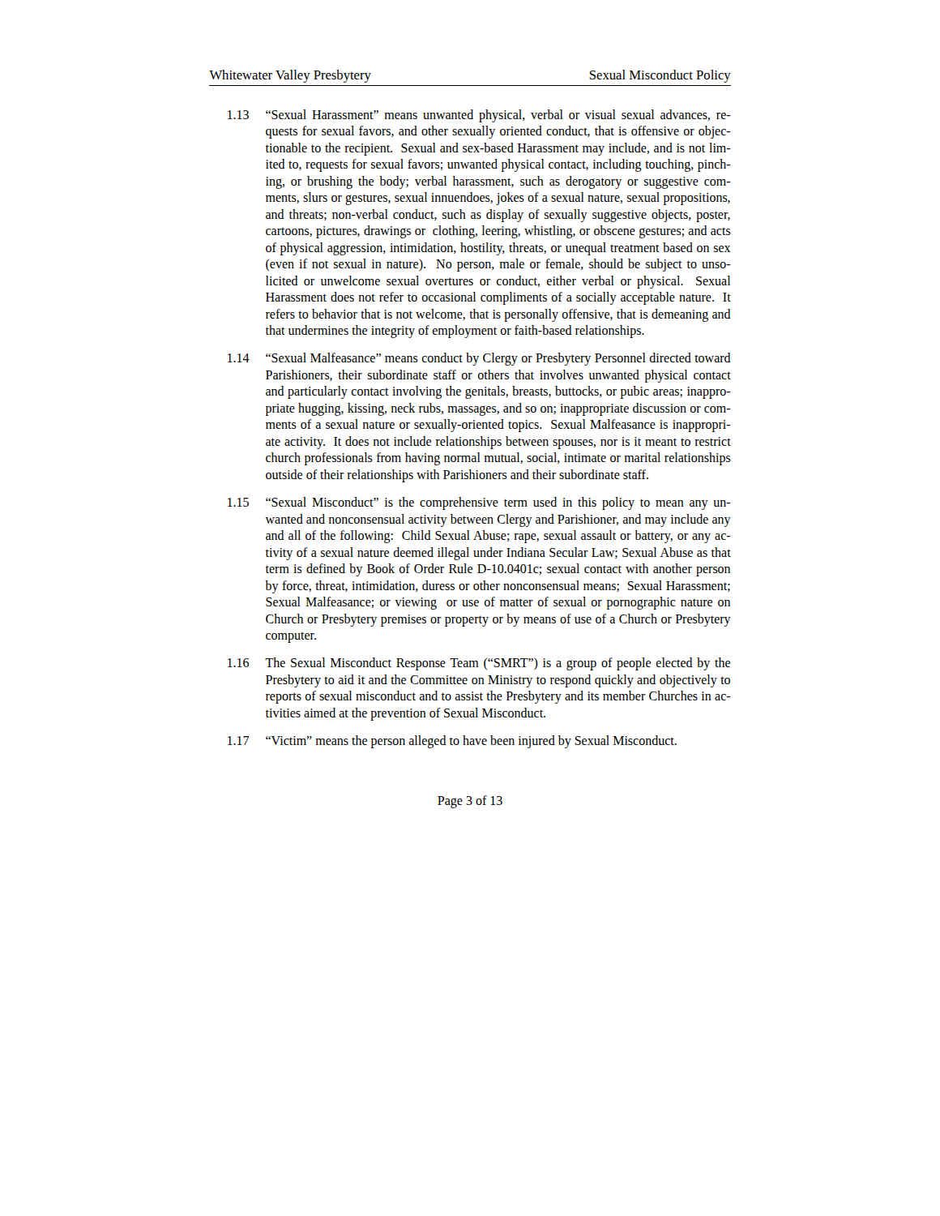Whitewater Valley Presbytery Sexual Misconduct Policy
1.13 “Sexual Harassment” means unwanted physical, verbal or visual sexual advances, requests for sexual favors, and other sexually oriented conduct, that is offensive or objectionable to the recipient. Sexual and sex-based Harassment may include, and is not limited to, requests for sexual favors; unwanted physical contact, including touching, pinching, or brushing the body; verbal harassment, such as derogatory or suggestive comments, slurs or gestures, sexual innuendoes, jokes of a sexual nature, sexual propositions, and threats; non-verbal conduct, such as display of sexually suggestive objects, poster, cartoons, pictures, drawings or clothing, leering, whistling, or obscene gestures; and acts of physical aggression, intimidation, hostility, threats, or unequal treatment based on sex (even if not sexual in nature). No person, male or female, should be subject to unsolicited or unwelcome sexual overtures or conduct, either verbal or physical. Sexual Harassment does not refer to occasional compliments of a socially acceptable nature. It refers to behavior that is not welcome, that is personally offensive, that is demeaning and that undermines the integrity of employment or faith-based relationships.
1.14 “Sexual Malfeasance” means conduct by Clergy or Presbytery Personnel directed toward Parishioners, their subordinate staff or others that involves unwanted physical contact and particularly contact involving the genitals, breasts, buttocks, or pubic areas; inappropriate hugging, kissing, neck rubs, massages, and so on; inappropriate discussion or comments of a sexual nature or sexually-oriented topics. Sexual Malfeasance is inappropriate activity. It does not include relationships between spouses, nor is it meant to restrict church professionals from having normal mutual, social, intimate or marital relationships outside of their relationships with Parishioners and their subordinate staff.
1.15 “Sexual Misconduct” is the comprehensive term used in this policy to mean any unwanted and nonconsensual activity between Clergy and Parishioner, and may include any and all of the following: Child Sexual Abuse; rape, sexual assault or battery, or any activity of a sexual nature deemed illegal under Indiana Secular Law; Sexual Abuse as that term is defined by Book of Order Rule D-10.0401c; sexual contact with another person by force, threat, intimidation, duress or other nonconsensual means; Sexual Harassment; Sexual Malfeasance; or viewing or use of matter of sexual or pornographic nature on Church or Presbytery premises or property or by means of use of a Church or Presbytery computer.
1.16 The Sexual Misconduct Response Team (“SMRT”) is a group of people elected by the Presbytery to aid it and the Committee on Ministry to respond quickly and objectively to reports of sexual misconduct and to assist the Presbytery and its member Churches in activities aimed at the prevention of Sexual Misconduct.
1.17 “Victim” means the person alleged to have been injured by Sexual Misconduct.
Page 3 of 13